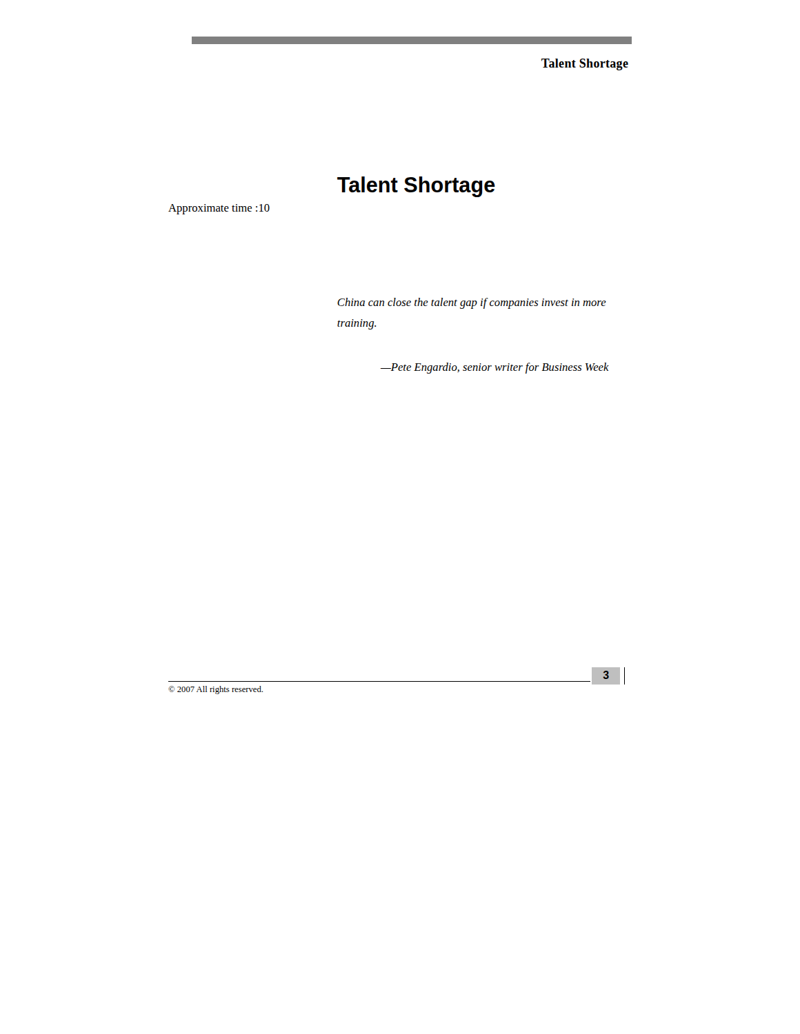Talent Shortage
Approximate time :10
Talent Shortage
China can close the talent gap if companies invest in more training.
—Pete Engardio, senior writer for Business Week
© 2007 All rights reserved.
3